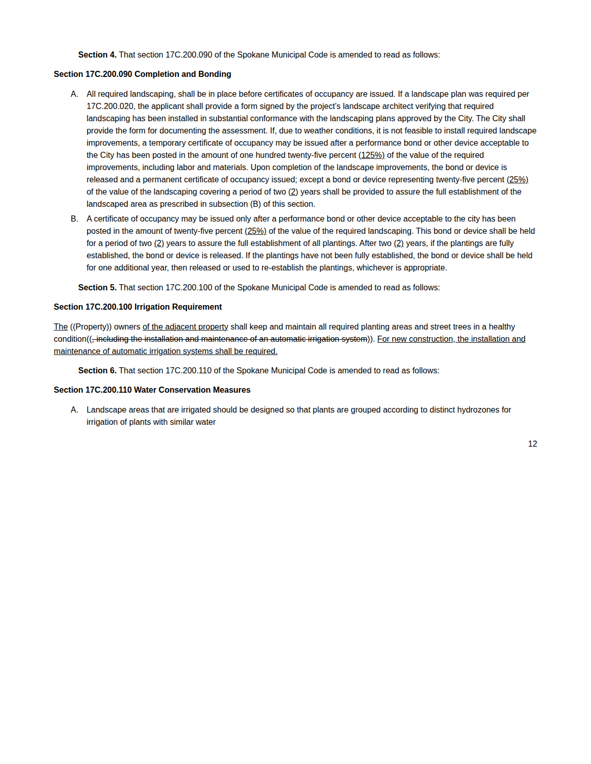Section 4. That section 17C.200.090 of the Spokane Municipal Code is amended to read as follows:
Section 17C.200.090 Completion and Bonding
All required landscaping, shall be in place before certificates of occupancy are issued. If a landscape plan was required per 17C.200.020, the applicant shall provide a form signed by the project’s landscape architect verifying that required landscaping has been installed in substantial conformance with the landscaping plans approved by the City. The City shall provide the form for documenting the assessment. If, due to weather conditions, it is not feasible to install required landscape improvements, a temporary certificate of occupancy may be issued after a performance bond or other device acceptable to the City has been posted in the amount of one hundred twenty-five percent (125%) of the value of the required improvements, including labor and materials. Upon completion of the landscape improvements, the bond or device is released and a permanent certificate of occupancy issued; except a bond or device representing twenty-five percent (25%) of the value of the landscaping covering a period of two (2) years shall be provided to assure the full establishment of the landscaped area as prescribed in subsection (B) of this section.
A certificate of occupancy may be issued only after a performance bond or other device acceptable to the city has been posted in the amount of twenty-five percent (25%) of the value of the required landscaping. This bond or device shall be held for a period of two (2) years to assure the full establishment of all plantings. After two (2) years, if the plantings are fully established, the bond or device is released. If the plantings have not been fully established, the bond or device shall be held for one additional year, then released or used to re-establish the plantings, whichever is appropriate.
Section 5. That section 17C.200.100 of the Spokane Municipal Code is amended to read as follows:
Section 17C.200.100 Irrigation Requirement
The ((Property)) owners of the adjacent property shall keep and maintain all required planting areas and street trees in a healthy condition((, including the installation and maintenance of an automatic irrigation system)). For new construction, the installation and maintenance of automatic irrigation systems shall be required.
Section 6. That section 17C.200.110 of the Spokane Municipal Code is amended to read as follows:
Section 17C.200.110 Water Conservation Measures
Landscape areas that are irrigated should be designed so that plants are grouped according to distinct hydrozones for irrigation of plants with similar water
12